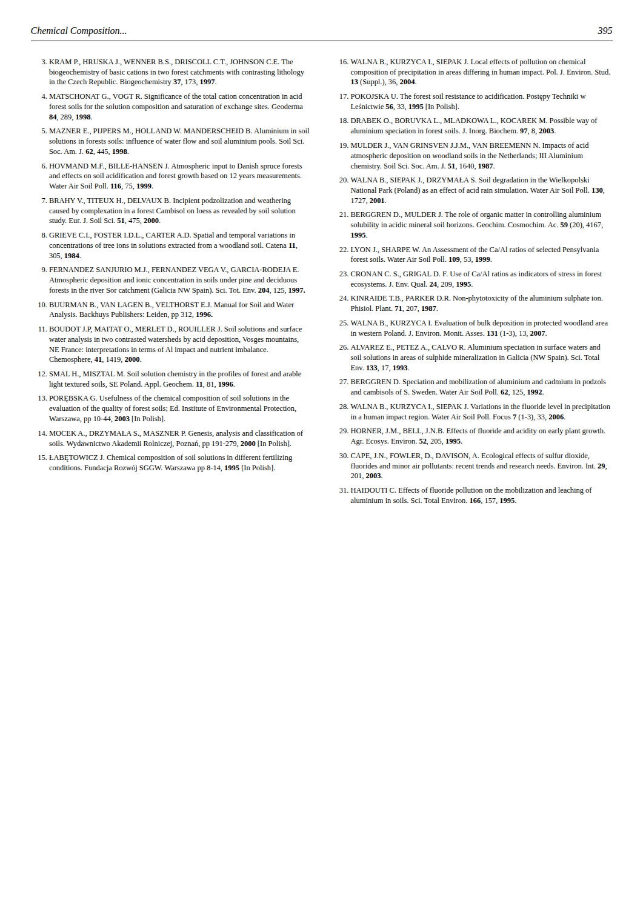Chemical Composition... 395
KRAM P., HRUSKA J., WENNER B.S., DRISCOLL C.T., JOHNSON C.E. The biogeochemistry of basic cations in two forest catchments with contrasting lithology in the Czech Republic. Biogeochemistry 37, 173, 1997.
MATSCHONAT G., VOGT R. Significance of the total cation concentration in acid forest soils for the solution composition and saturation of exchange sites. Geoderma 84, 289, 1998.
MAZNER E., PIJPERS M., HOLLAND W. MANDERSCHEID B. Aluminium in soil solutions in forests soils: influence of water flow and soil aluminium pools. Soil Sci. Soc. Am. J. 62, 445, 1998.
HOVMAND M.F., BILLE-HANSEN J. Atmospheric input to Danish spruce forests and effects on soil acidification and forest growth based on 12 years measurements. Water Air Soil Poll. 116, 75, 1999.
BRAHY V., TITEUX H., DELVAUX B. Incipient podzolization and weathering caused by complexation in a forest Cambisol on loess as revealed by soil solution study. Eur. J. Soil Sci. 51, 475, 2000.
GRIEVE C.I., FOSTER I.D.L., CARTER A.D. Spatial and temporal variations in concentrations of tree ions in solutions extracted from a woodland soil. Catena 11, 305, 1984.
FERNANDEZ SANJURIO M.J., FERNANDEZ VEGA V., GARCIA-RODEJA E. Atmospheric deposition and ionic concentration in soils under pine and deciduous forests in the river Sor catchment (Galicia NW Spain). Sci. Tot. Env. 204, 125, 1997.
BUURMAN B., VAN LAGEN B., VELTHORST E.J. Manual for Soil and Water Analysis. Backhuys Publishers: Leiden, pp 312, 1996.
BOUDOT J.P, MAITAT O., MERLET D., ROUILLER J. Soil solutions and surface water analysis in two contrasted watersheds by acid deposition, Vosges mountains, NE France: interpretations in terms of Al impact and nutrient imbalance. Chemosphere, 41, 1419, 2000.
SMAL H., MISZTAL M. Soil solution chemistry in the profiles of forest and arable light textured soils, SE Poland. Appl. Geochem. 11, 81, 1996.
PORĘBSKA G. Usefulness of the chemical composition of soil solutions in the evaluation of the quality of forest soils; Ed. Institute of Environmental Protection, Warszawa, pp 10-44, 2003 [In Polish].
MOCEK A., DRZYMAŁA S., MASZNER P. Genesis, analysis and classification of soils. Wydawnictwo Akademii Rolniczej, Poznań, pp 191-279, 2000 [In Polish].
ŁABĘTOWICZ J. Chemical composition of soil solutions in different fertilizing conditions. Fundacja Rozwój SGGW. Warszawa pp 8-14, 1995 [In Polish].
WALNA B., KURZYCA I., SIEPAK J. Local effects of pollution on chemical composition of precipitation in areas differing in human impact. Pol. J. Environ. Stud. 13 (Suppl.), 36, 2004.
POKOJSKA U. The forest soil resistance to acidification. Postępy Techniki w Leśnictwie 56, 33, 1995 [In Polish].
DRABEK O., BORUVKA L., MLADKOWA L., KOCAREK M. Possible way of aluminium speciation in forest soils. J. Inorg. Biochem. 97, 8, 2003.
MULDER J., VAN GRINSVEN J.J.M., VAN BREEMENN N. Impacts of acid atmospheric deposition on woodland soils in the Netherlands; III Aluminium chemistry. Soil Sci. Soc. Am. J. 51, 1640, 1987.
WALNA B., SIEPAK J., DRZYMAŁA S. Soil degradation in the Wielkopolski National Park (Poland) as an effect of acid rain simulation. Water Air Soil Poll. 130, 1727, 2001.
BERGGREN D., MULDER J. The role of organic matter in controlling aluminium solubility in acidic mineral soil horizons. Geochim. Cosmochim. Ac. 59 (20), 4167, 1995.
LYON J., SHARPE W. An Assessment of the Ca/Al ratios of selected Pensylvania forest soils. Water Air Soil Poll. 109, 53, 1999.
CRONAN C. S., GRIGAL D. F. Use of Ca/Al ratios as indicators of stress in forest ecosystems. J. Env. Qual. 24, 209, 1995.
KINRAIDE T.B., PARKER D.R. Non-phytotoxicity of the aluminium sulphate ion. Phisiol. Plant. 71, 207, 1987.
WALNA B., KURZYCA I. Evaluation of bulk deposition in protected woodland area in western Poland. J. Environ. Monit. Asses. 131 (1-3), 13, 2007.
ALVAREZ E., PETEZ A., CALVO R. Aluminium speciation in surface waters and soil solutions in areas of sulphide mineralization in Galicia (NW Spain). Sci. Total Env. 133, 17, 1993.
BERGGREN D. Speciation and mobilization of aluminium and cadmium in podzols and cambisols of S. Sweden. Water Air Soil Poll. 62, 125, 1992.
WALNA B., KURZYCA I., SIEPAK J. Variations in the fluoride level in precipitation in a human impact region. Water Air Soil Poll. Focus 7 (1-3), 33, 2006.
HORNER, J.M., BELL, J.N.B. Effects of fluoride and acidity on early plant growth. Agr. Ecosys. Environ. 52, 205, 1995.
CAPE, J.N., FOWLER, D., DAVISON, A. Ecological effects of sulfur dioxide, fluorides and minor air pollutants: recent trends and research needs. Environ. Int. 29, 201, 2003.
HAIDOUTI C. Effects of fluoride pollution on the mobilization and leaching of aluminium in soils. Sci. Total Environ. 166, 157, 1995.